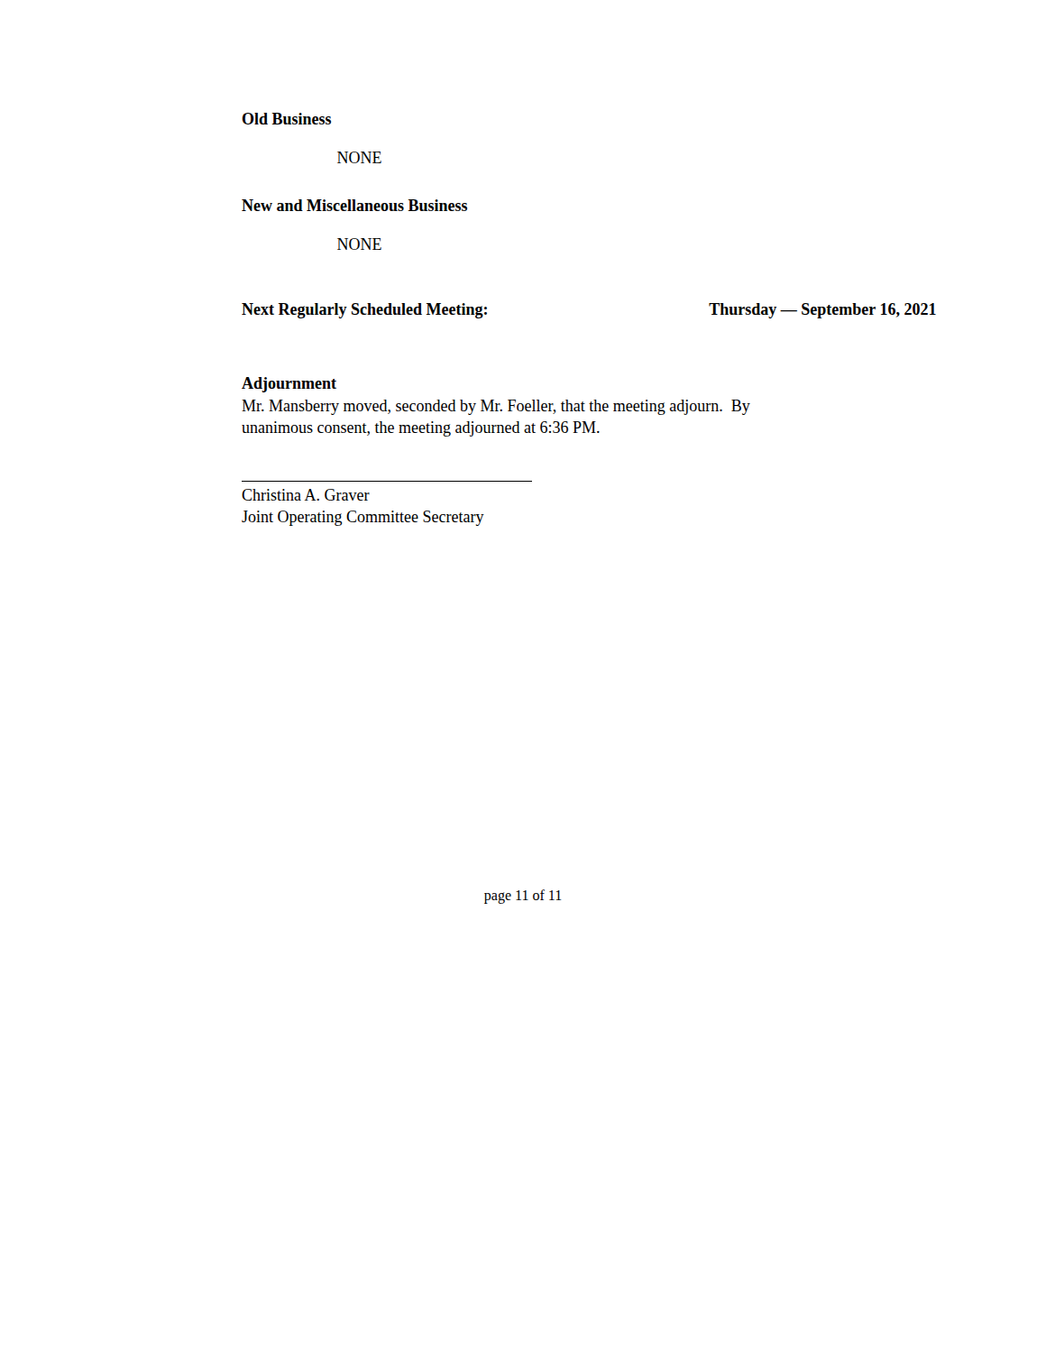Old Business
NONE
New and Miscellaneous Business
NONE
Next Regularly Scheduled Meeting: Thursday — September 16, 2021
Adjournment
Mr. Mansberry moved, seconded by Mr. Foeller, that the meeting adjourn. By unanimous consent, the meeting adjourned at 6:36 PM.
Christina A. Graver
Joint Operating Committee Secretary
page 11 of 11